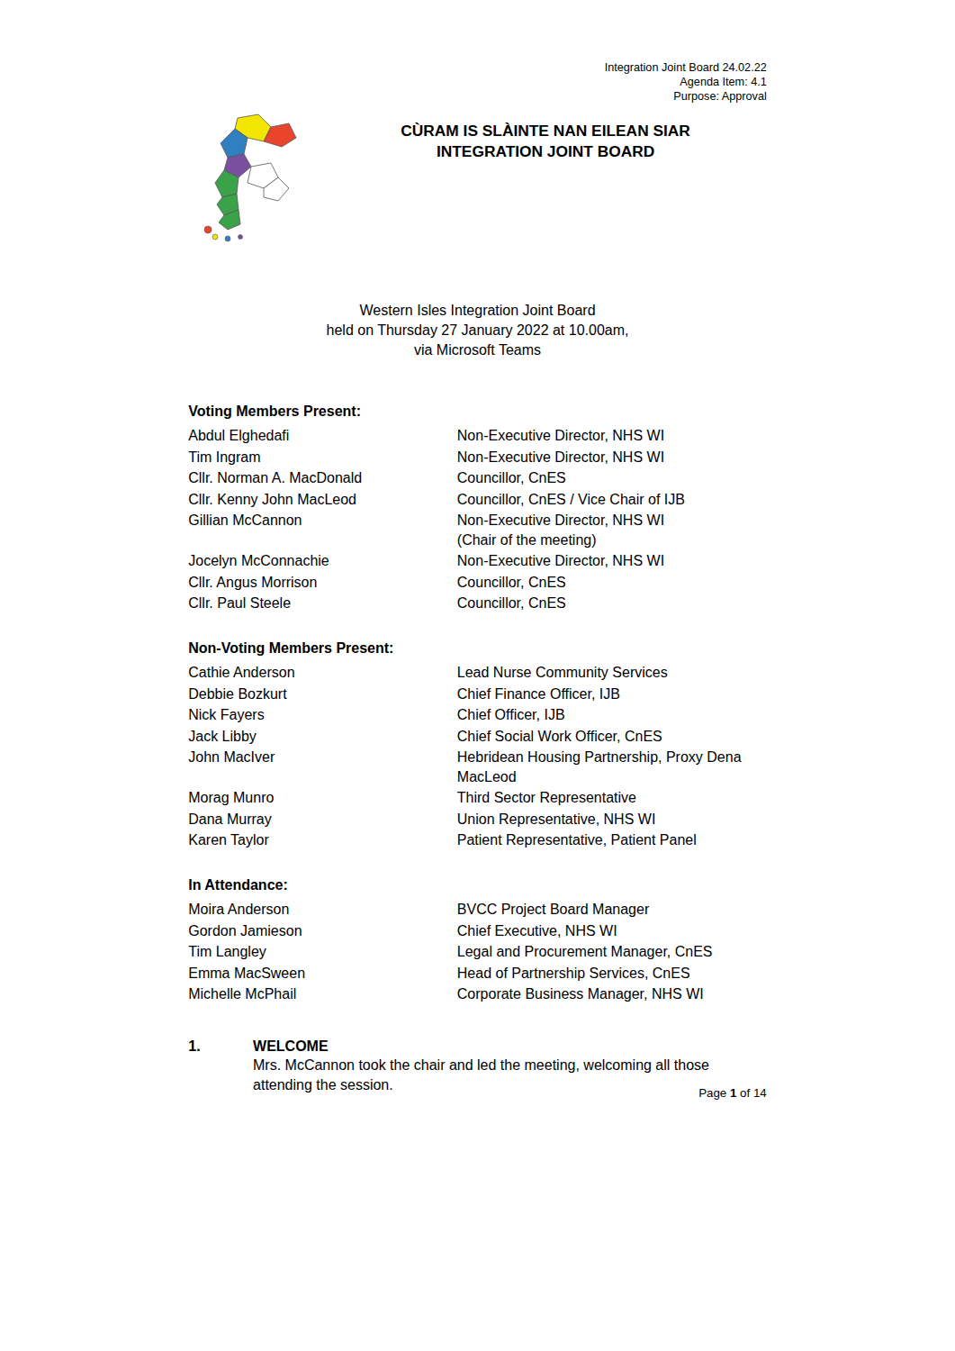Integration Joint Board 24.02.22
Agenda Item: 4.1
Purpose: Approval
CÙRAM IS SLÀINTE NAN EILEAN SIAR
INTEGRATION JOINT BOARD
Western Isles Integration Joint Board
held on Thursday 27 January 2022 at 10.00am,
via Microsoft Teams
Voting Members Present:
| Abdul Elghedafi | Non-Executive Director, NHS WI |
| Tim Ingram | Non-Executive Director, NHS WI |
| Cllr. Norman A. MacDonald | Councillor, CnES |
| Cllr. Kenny John MacLeod | Councillor, CnES / Vice Chair of IJB |
| Gillian McCannon | Non-Executive Director, NHS WI (Chair of the meeting) |
| Jocelyn McConnachie | Non-Executive Director, NHS WI |
| Cllr. Angus Morrison | Councillor, CnES |
| Cllr. Paul Steele | Councillor, CnES |
Non-Voting Members Present:
| Cathie Anderson | Lead Nurse Community Services |
| Debbie Bozkurt | Chief Finance Officer, IJB |
| Nick Fayers | Chief Officer, IJB |
| Jack Libby | Chief Social Work Officer, CnES |
| John MacIver | Hebridean Housing Partnership, Proxy Dena MacLeod |
| Morag Munro | Third Sector Representative |
| Dana Murray | Union Representative, NHS WI |
| Karen Taylor | Patient Representative, Patient Panel |
In Attendance:
| Moira Anderson | BVCC Project Board Manager |
| Gordon Jamieson | Chief Executive, NHS WI |
| Tim Langley | Legal and Procurement Manager, CnES |
| Emma MacSween | Head of Partnership Services, CnES |
| Michelle McPhail | Corporate Business Manager, NHS WI |
1.
WELCOME
Mrs. McCannon took the chair and led the meeting, welcoming all those attending the session.
Page 1 of 14